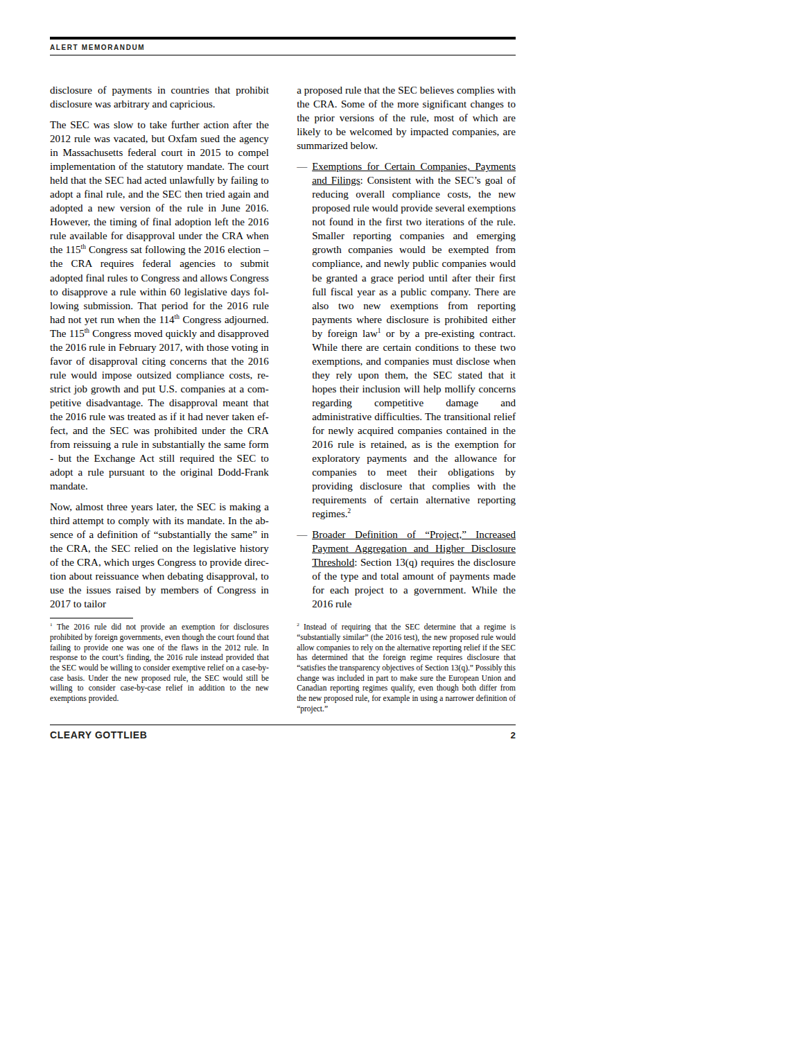ALERT MEMORANDUM
disclosure of payments in countries that prohibit disclosure was arbitrary and capricious.
The SEC was slow to take further action after the 2012 rule was vacated, but Oxfam sued the agency in Massachusetts federal court in 2015 to compel implementation of the statutory mandate. The court held that the SEC had acted unlawfully by failing to adopt a final rule, and the SEC then tried again and adopted a new version of the rule in June 2016. However, the timing of final adoption left the 2016 rule available for disapproval under the CRA when the 115th Congress sat following the 2016 election – the CRA requires federal agencies to submit adopted final rules to Congress and allows Congress to disapprove a rule within 60 legislative days following submission. That period for the 2016 rule had not yet run when the 114th Congress adjourned. The 115th Congress moved quickly and disapproved the 2016 rule in February 2017, with those voting in favor of disapproval citing concerns that the 2016 rule would impose outsized compliance costs, restrict job growth and put U.S. companies at a competitive disadvantage. The disapproval meant that the 2016 rule was treated as if it had never taken effect, and the SEC was prohibited under the CRA from reissuing a rule in substantially the same form - but the Exchange Act still required the SEC to adopt a rule pursuant to the original Dodd-Frank mandate.
Now, almost three years later, the SEC is making a third attempt to comply with its mandate. In the absence of a definition of “substantially the same” in the CRA, the SEC relied on the legislative history of the CRA, which urges Congress to provide direction about reissuance when debating disapproval, to use the issues raised by members of Congress in 2017 to tailor
a proposed rule that the SEC believes complies with the CRA. Some of the more significant changes to the prior versions of the rule, most of which are likely to be welcomed by impacted companies, are summarized below.
Exemptions for Certain Companies, Payments and Filings: Consistent with the SEC’s goal of reducing overall compliance costs, the new proposed rule would provide several exemptions not found in the first two iterations of the rule. Smaller reporting companies and emerging growth companies would be exempted from compliance, and newly public companies would be granted a grace period until after their first full fiscal year as a public company. There are also two new exemptions from reporting payments where disclosure is prohibited either by foreign law1 or by a pre-existing contract. While there are certain conditions to these two exemptions, and companies must disclose when they rely upon them, the SEC stated that it hopes their inclusion will help mollify concerns regarding competitive damage and administrative difficulties. The transitional relief for newly acquired companies contained in the 2016 rule is retained, as is the exemption for exploratory payments and the allowance for companies to meet their obligations by providing disclosure that complies with the requirements of certain alternative reporting regimes.2
Broader Definition of “Project,” Increased Payment Aggregation and Higher Disclosure Threshold: Section 13(q) requires the disclosure of the type and total amount of payments made for each project to a government. While the 2016 rule
1 The 2016 rule did not provide an exemption for disclosures prohibited by foreign governments, even though the court found that failing to provide one was one of the flaws in the 2012 rule. In response to the court’s finding, the 2016 rule instead provided that the SEC would be willing to consider exemptive relief on a case-by-case basis. Under the new proposed rule, the SEC would still be willing to consider case-by-case relief in addition to the new exemptions provided.
2 Instead of requiring that the SEC determine that a regime is “substantially similar” (the 2016 test), the new proposed rule would allow companies to rely on the alternative reporting relief if the SEC has determined that the foreign regime requires disclosure that “satisfies the transparency objectives of Section 13(q).” Possibly this change was included in part to make sure the European Union and Canadian reporting regimes qualify, even though both differ from the new proposed rule, for example in using a narrower definition of “project.”
CLEARY GOTTLIEB
2